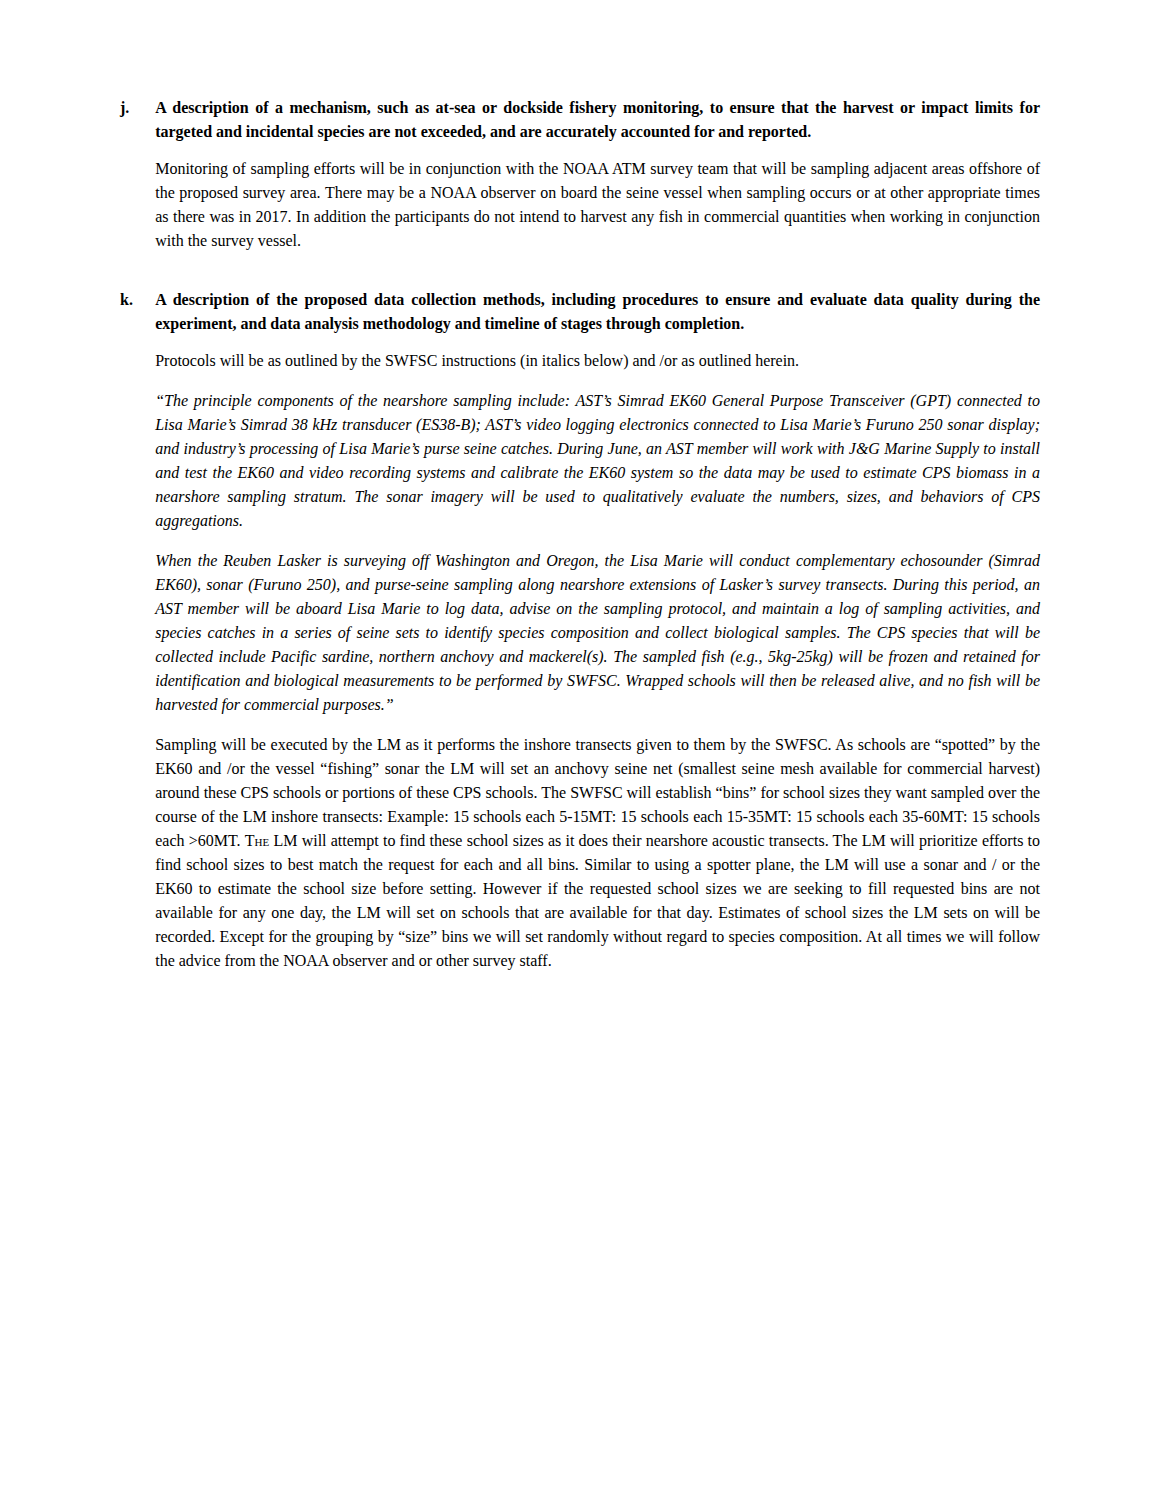j.
A description of a mechanism, such as at-sea or dockside fishery monitoring, to ensure that the harvest or impact limits for targeted and incidental species are not exceeded, and are accurately accounted for and reported.
Monitoring of sampling efforts will be in conjunction with the NOAA ATM survey team that will be sampling adjacent areas offshore of the proposed survey area. There may be a NOAA observer on board the seine vessel when sampling occurs or at other appropriate times as there was in 2017. In addition the participants do not intend to harvest any fish in commercial quantities when working in conjunction with the survey vessel.
k.
A description of the proposed data collection methods, including procedures to ensure and evaluate data quality during the experiment, and data analysis methodology and timeline of stages through completion.
Protocols will be as outlined by the SWFSC instructions (in italics below) and /or as outlined herein.
“The principle components of the nearshore sampling include: AST’s Simrad EK60 General Purpose Transceiver (GPT) connected to Lisa Marie’s Simrad 38 kHz transducer (ES38-B); AST’s video logging electronics connected to Lisa Marie’s Furuno 250 sonar display; and industry’s processing of Lisa Marie’s purse seine catches. During June, an AST member will work with J&G Marine Supply to install and test the EK60 and video recording systems and calibrate the EK60 system so the data may be used to estimate CPS biomass in a nearshore sampling stratum. The sonar imagery will be used to qualitatively evaluate the numbers, sizes, and behaviors of CPS aggregations.
When the Reuben Lasker is surveying off Washington and Oregon, the Lisa Marie will conduct complementary echosounder (Simrad EK60), sonar (Furuno 250), and purse-seine sampling along nearshore extensions of Lasker’s survey transects. During this period, an AST member will be aboard Lisa Marie to log data, advise on the sampling protocol, and maintain a log of sampling activities, and species catches in a series of seine sets to identify species composition and collect biological samples. The CPS species that will be collected include Pacific sardine, northern anchovy and mackerel(s). The sampled fish (e.g., 5kg-25kg) will be frozen and retained for identification and biological measurements to be performed by SWFSC. Wrapped schools will then be released alive, and no fish will be harvested for commercial purposes.”
Sampling will be executed by the LM as it performs the inshore transects given to them by the SWFSC. As schools are “spotted” by the EK60 and /or the vessel “fishing” sonar the LM will set an anchovy seine net (smallest seine mesh available for commercial harvest) around these CPS schools or portions of these CPS schools. The SWFSC will establish “bins” for school sizes they want sampled over the course of the LM inshore transects: Example: 15 schools each 5-15MT: 15 schools each 15-35MT: 15 schools each 35-60MT: 15 schools each >60MT. The LM will attempt to find these school sizes as it does their nearshore acoustic transects. The LM will prioritize efforts to find school sizes to best match the request for each and all bins. Similar to using a spotter plane, the LM will use a sonar and / or the EK60 to estimate the school size before setting. However if the requested school sizes we are seeking to fill requested bins are not available for any one day, the LM will set on schools that are available for that day. Estimates of school sizes the LM sets on will be recorded. Except for the grouping by “size” bins we will set randomly without regard to species composition. At all times we will follow the advice from the NOAA observer and or other survey staff.